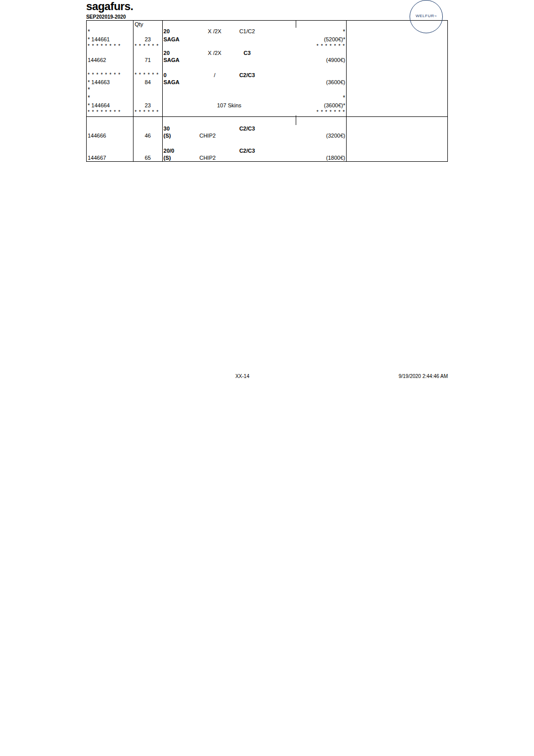WELFUR™
saga furs.
SEP202019-2020
| | Qty | | | |
| * | | 20 | X /2X | C1/C2 | | * | |
| * 144661 | 23 | SAGA | (5200€)* | |
| * * * * * * * * | * * * * * * | | * * * * * * * | |
| | | 20 | X /2X | C3 | | | |
| 144662 | 71 | SAGA | (4900€) | |
| * * * * * * * * | * * * * * * | 0 | / | C2/C3 | | | |
| * 144663 | 84 | SAGA | (3600€) | |
| * | | | | |
| * | | | * | |
| * 144664 | 23 | 107 Skins | (3600€)* | |
| * * * * * * * * | * * * * * * | | * * * * * * * | |
| | | 30 | | C2/C3 | | | |
| 144666 | 46 | (S) | CHIP2 | (3200€) | |
| | | 20/0 | | C2/C3 | | | |
| 144667 | 65 | (S) | CHIP2 | (1800€) | |
XX-14 9/19/2020 2:44:46 AM